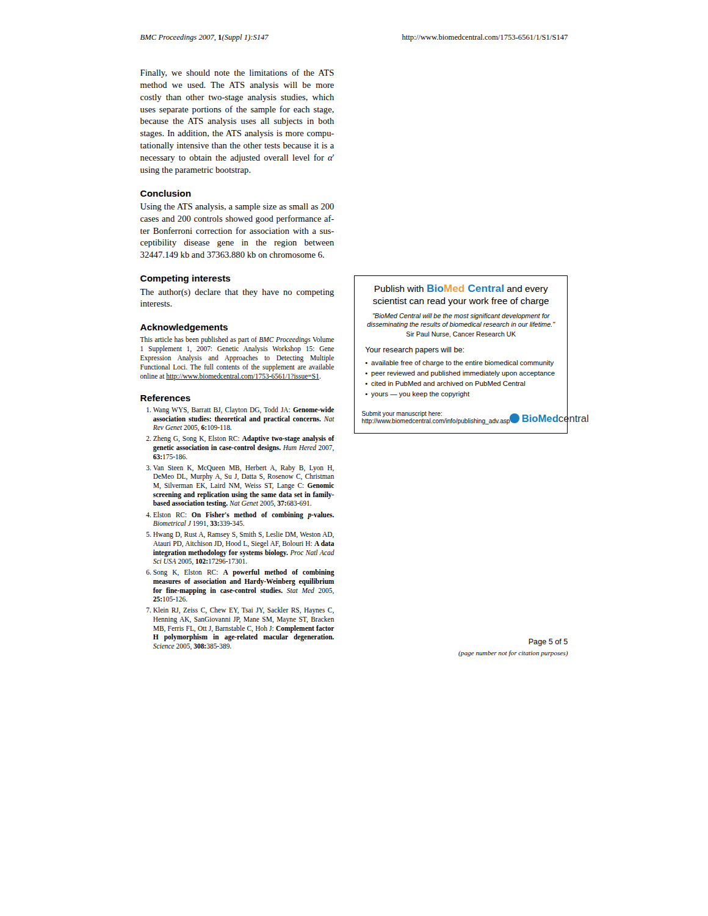BMC Proceedings 2007, 1(Suppl 1):S147
http://www.biomedcentral.com/1753-6561/1/S1/S147
Finally, we should note the limitations of the ATS method we used. The ATS analysis will be more costly than other two-stage analysis studies, which uses separate portions of the sample for each stage, because the ATS analysis uses all subjects in both stages. In addition, the ATS analysis is more computationally intensive than the other tests because it is a necessary to obtain the adjusted overall level for α' using the parametric bootstrap.
Conclusion
Using the ATS analysis, a sample size as small as 200 cases and 200 controls showed good performance after Bonferroni correction for association with a susceptibility disease gene in the region between 32447.149 kb and 37363.880 kb on chromosome 6.
Competing interests
The author(s) declare that they have no competing interests.
Acknowledgements
This article has been published as part of BMC Proceedings Volume 1 Supplement 1, 2007: Genetic Analysis Workshop 15: Gene Expression Analysis and Approaches to Detecting Multiple Functional Loci. The full contents of the supplement are available online at http://www.biomedcentral.com/1753-6561/1?issue=S1.
References
Wang WYS, Barratt BJ, Clayton DG, Todd JA: Genome-wide association studies: theoretical and practical concerns. Nat Rev Genet 2005, 6: 109-118.
Zheng G, Song K, Elston RC: Adaptive two-stage analysis of genetic association in case-control designs. Hum Hered 2007, 63: 175-186.
Van Steen K, McQueen MB, Herbert A, Raby B, Lyon H, DeMeo DL, Murphy A, Su J, Datta S, Rosenow C, Christman M, Silverman EK, Laird NM, Weiss ST, Lange C: Genomic screening and replication using the same data set in family-based association testing. Nat Genet 2005, 37: 683-691.
Elston RC: On Fisher's method of combining p-values. Biometrical J 1991, 33: 339-345.
Hwang D, Rust A, Ramsey S, Smith S, Leslie DM, Weston AD, Atauri PD, Aitchison JD, Hood L, Siegel AF, Bolouri H: A data integration methodology for systems biology. Proc Natl Acad Sci USA 2005, 102: 17296-17301.
Song K, Elston RC: A powerful method of combining measures of association and Hardy-Weinberg equilibrium for fine-mapping in case-control studies. Stat Med 2005, 25: 105-126.
Klein RJ, Zeiss C, Chew EY, Tsai JY, Sackler RS, Haynes C, Henning AK, SanGiovanni JP, Mane SM, Mayne ST, Bracken MB, Ferris FL, Ott J, Barnstable C, Hoh J: Complement factor H polymorphism in age-related macular degeneration. Science 2005, 308: 385-389.
Publish with Bio Med Central and every
scientist can read your work free of charge
"BioMed Central will be the most significant development for disseminating the results of biomedical research in our lifetime."
Sir Paul Nurse, Cancer Research UK
Your research papers will be:
available free of charge to the entire biomedical community
peer reviewed and published immediately upon acceptance
cited in PubMed and archived on PubMed Central
yours — you keep the copyright
Submit your manuscript here:
http://www.biomedcentral.com/info/publishing_adv.asp
BioMed central
Page 5 of 5
(page number not for citation purposes)